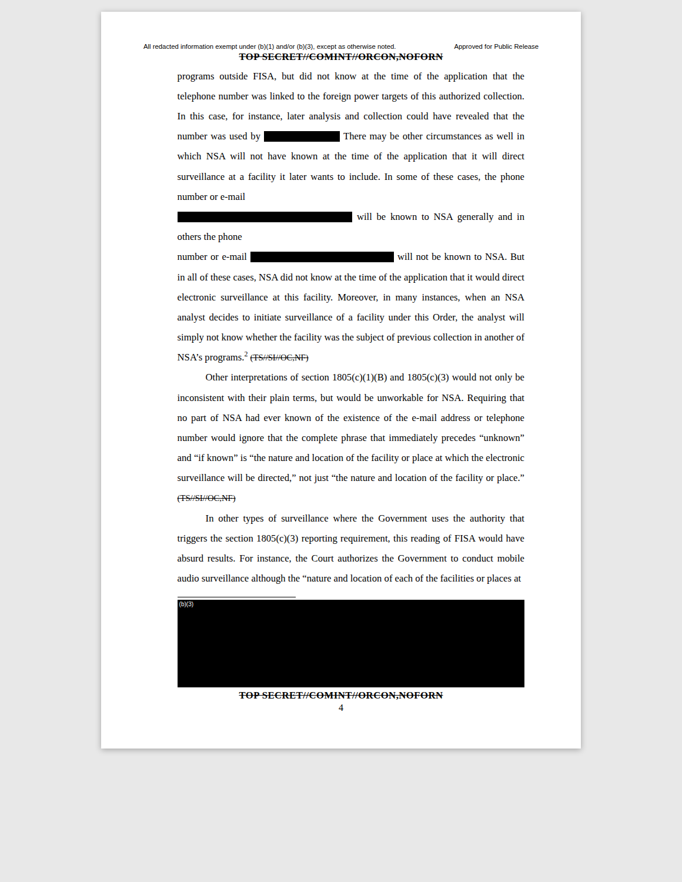All redacted information exempt under (b)(1) and/or (b)(3), except as otherwise noted. Approved for Public Release
TOP SECRET//COMINT//ORCON,NOFORN
programs outside FISA, but did not know at the time of the application that the telephone number was linked to the foreign power targets of this authorized collection. In this case, for instance, later analysis and collection could have revealed that the number was used by There may be other circumstances as well in which NSA will not have known at the time of the application that it will direct surveillance at a facility it later wants to include. In some of these cases, the phone number or e-mail will be known to NSA generally and in others the phone number or e-mail will not be known to NSA. But in all of these cases, NSA did not know at the time of the application that it would direct electronic surveillance at this facility. Moreover, in many instances, when an NSA analyst decides to initiate surveillance of a facility under this Order, the analyst will simply not know whether the facility was the subject of previous collection in another of NSA’s programs.2 (TS//SI//OC,NF)
Other interpretations of section 1805(c)(1)(B) and 1805(c)(3) would not only be inconsistent with their plain terms, but would be unworkable for NSA. Requiring that no part of NSA had ever known of the existence of the e-mail address or telephone number would ignore that the complete phrase that immediately precedes “unknown” and “if known” is “the nature and location of the facility or place at which the electronic surveillance will be directed,” not just “the nature and location of the facility or place.” (TS//SI//OC,NF)
In other types of surveillance where the Government uses the authority that triggers the section 1805(c)(3) reporting requirement, this reading of FISA would have absurd results. For instance, the Court authorizes the Government to conduct mobile audio surveillance although the “nature and location of each of the facilities or places at
(b)(3)
TOP SECRET//COMINT//ORCON,NOFORN
4